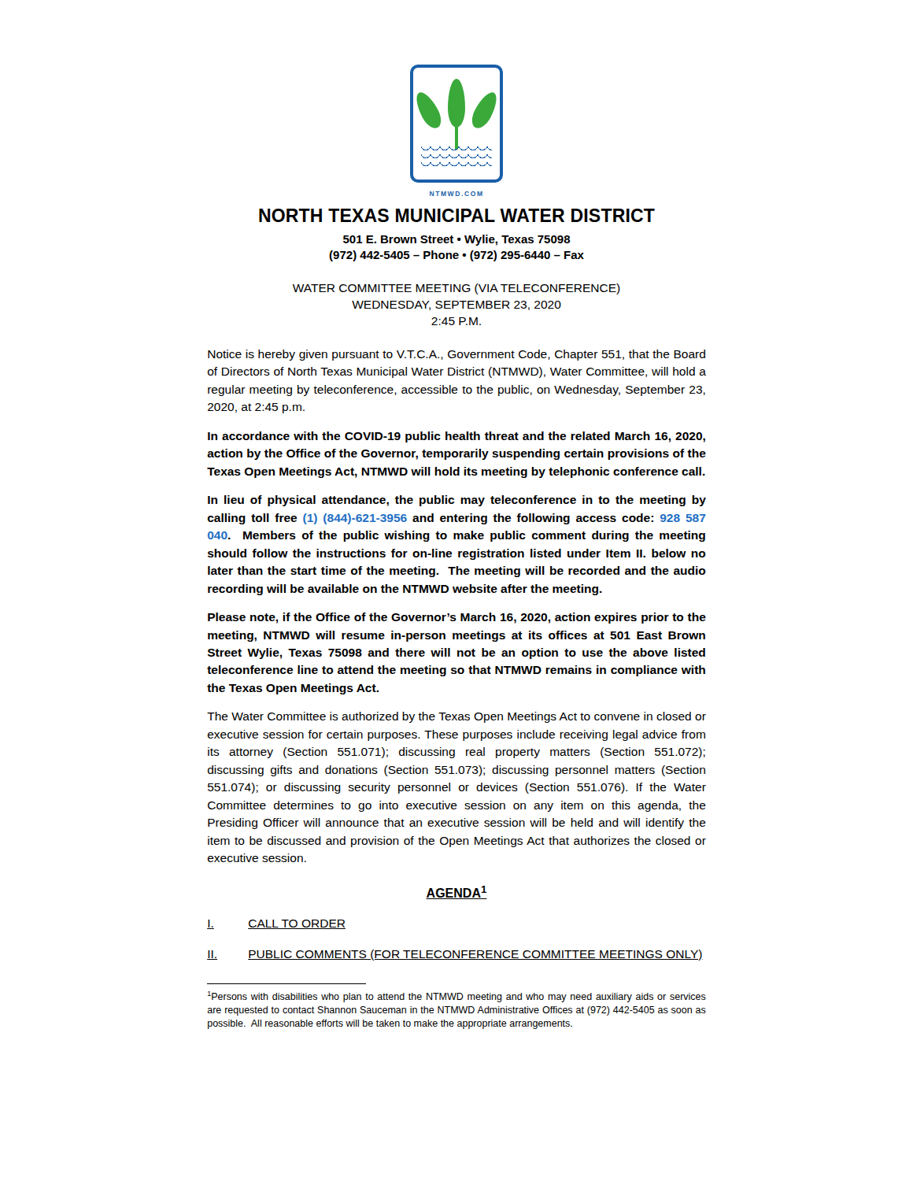NTMWD.COM
NORTH TEXAS MUNICIPAL WATER DISTRICT
501 E. Brown Street • Wylie, Texas 75098
(972) 442-5405 – Phone • (972) 295-6440 – Fax
WATER COMMITTEE MEETING (VIA TELECONFERENCE)
WEDNESDAY, SEPTEMBER 23, 2020
2:45 P.M.
Notice is hereby given pursuant to V.T.C.A., Government Code, Chapter 551, that the Board of Directors of North Texas Municipal Water District (NTMWD), Water Committee, will hold a regular meeting by teleconference, accessible to the public, on Wednesday, September 23, 2020, at 2:45 p.m.
In accordance with the COVID-19 public health threat and the related March 16, 2020, action by the Office of the Governor, temporarily suspending certain provisions of the Texas Open Meetings Act, NTMWD will hold its meeting by telephonic conference call.
In lieu of physical attendance, the public may teleconference in to the meeting by calling toll free (1) (844)-621-3956 and entering the following access code: 928 587 040. Members of the public wishing to make public comment during the meeting should follow the instructions for on-line registration listed under Item II. below no later than the start time of the meeting. The meeting will be recorded and the audio recording will be available on the NTMWD website after the meeting.
Please note, if the Office of the Governor’s March 16, 2020, action expires prior to the meeting, NTMWD will resume in-person meetings at its offices at 501 East Brown Street Wylie, Texas 75098 and there will not be an option to use the above listed teleconference line to attend the meeting so that NTMWD remains in compliance with the Texas Open Meetings Act.
The Water Committee is authorized by the Texas Open Meetings Act to convene in closed or executive session for certain purposes. These purposes include receiving legal advice from its attorney (Section 551.071); discussing real property matters (Section 551.072); discussing gifts and donations (Section 551.073); discussing personnel matters (Section 551.074); or discussing security personnel or devices (Section 551.076). If the Water Committee determines to go into executive session on any item on this agenda, the Presiding Officer will announce that an executive session will be held and will identify the item to be discussed and provision of the Open Meetings Act that authorizes the closed or executive session.
AGENDA1
I.
CALL TO ORDER
II.
PUBLIC COMMENTS (FOR TELECONFERENCE COMMITTEE MEETINGS ONLY)
1Persons with disabilities who plan to attend the NTMWD meeting and who may need auxiliary aids or services are requested to contact Shannon Sauceman in the NTMWD Administrative Offices at (972) 442-5405 as soon as possible. All reasonable efforts will be taken to make the appropriate arrangements.